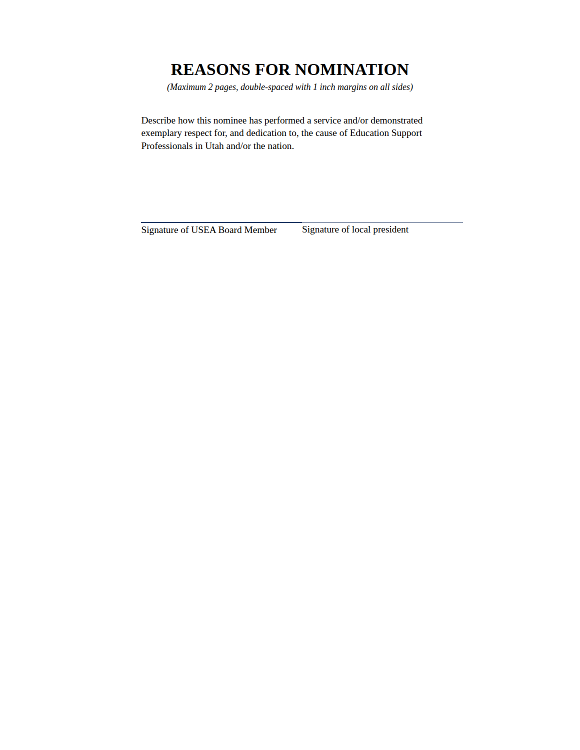REASONS FOR NOMINATION
(Maximum 2 pages, double-spaced with 1 inch margins on all sides)
Describe how this nominee has performed a service and/or demonstrated exemplary respect for, and dedication to, the cause of Education Support Professionals in Utah and/or the nation.
| Signature of USEA Board Member | | Signature of local president |